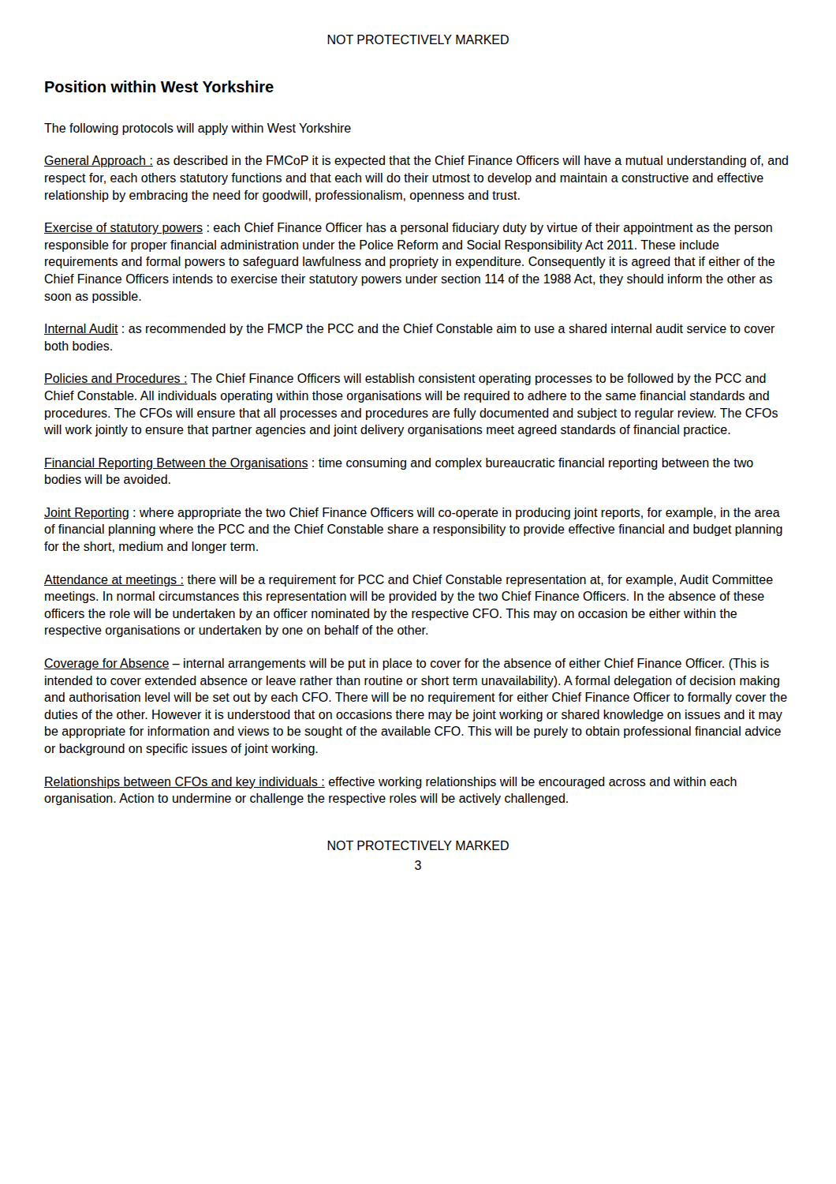NOT PROTECTIVELY MARKED
Position within West Yorkshire
The following protocols will apply within West Yorkshire
General Approach : as described in the FMCoP it is expected that the Chief Finance Officers will have a mutual understanding of, and respect for, each others statutory functions and that each will do their utmost to develop and maintain a constructive and effective relationship by embracing the need for goodwill, professionalism, openness and trust.
Exercise of statutory powers : each Chief Finance Officer has a personal fiduciary duty by virtue of their appointment as the person responsible for proper financial administration under the Police Reform and Social Responsibility Act 2011. These include requirements and formal powers to safeguard lawfulness and propriety in expenditure. Consequently it is agreed that if either of the Chief Finance Officers intends to exercise their statutory powers under section 114 of the 1988 Act, they should inform the other as soon as possible.
Internal Audit : as recommended by the FMCP the PCC and the Chief Constable aim to use a shared internal audit service to cover both bodies.
Policies and Procedures : The Chief Finance Officers will establish consistent operating processes to be followed by the PCC and Chief Constable. All individuals operating within those organisations will be required to adhere to the same financial standards and procedures. The CFOs will ensure that all processes and procedures are fully documented and subject to regular review. The CFOs will work jointly to ensure that partner agencies and joint delivery organisations meet agreed standards of financial practice.
Financial Reporting Between the Organisations : time consuming and complex bureaucratic financial reporting between the two bodies will be avoided.
Joint Reporting : where appropriate the two Chief Finance Officers will co-operate in producing joint reports, for example, in the area of financial planning where the PCC and the Chief Constable share a responsibility to provide effective financial and budget planning for the short, medium and longer term.
Attendance at meetings : there will be a requirement for PCC and Chief Constable representation at, for example, Audit Committee meetings. In normal circumstances this representation will be provided by the two Chief Finance Officers. In the absence of these officers the role will be undertaken by an officer nominated by the respective CFO. This may on occasion be either within the respective organisations or undertaken by one on behalf of the other.
Coverage for Absence – internal arrangements will be put in place to cover for the absence of either Chief Finance Officer. (This is intended to cover extended absence or leave rather than routine or short term unavailability). A formal delegation of decision making and authorisation level will be set out by each CFO. There will be no requirement for either Chief Finance Officer to formally cover the duties of the other. However it is understood that on occasions there may be joint working or shared knowledge on issues and it may be appropriate for information and views to be sought of the available CFO. This will be purely to obtain professional financial advice or background on specific issues of joint working.
Relationships between CFOs and key individuals : effective working relationships will be encouraged across and within each organisation. Action to undermine or challenge the respective roles will be actively challenged.
NOT PROTECTIVELY MARKED
3